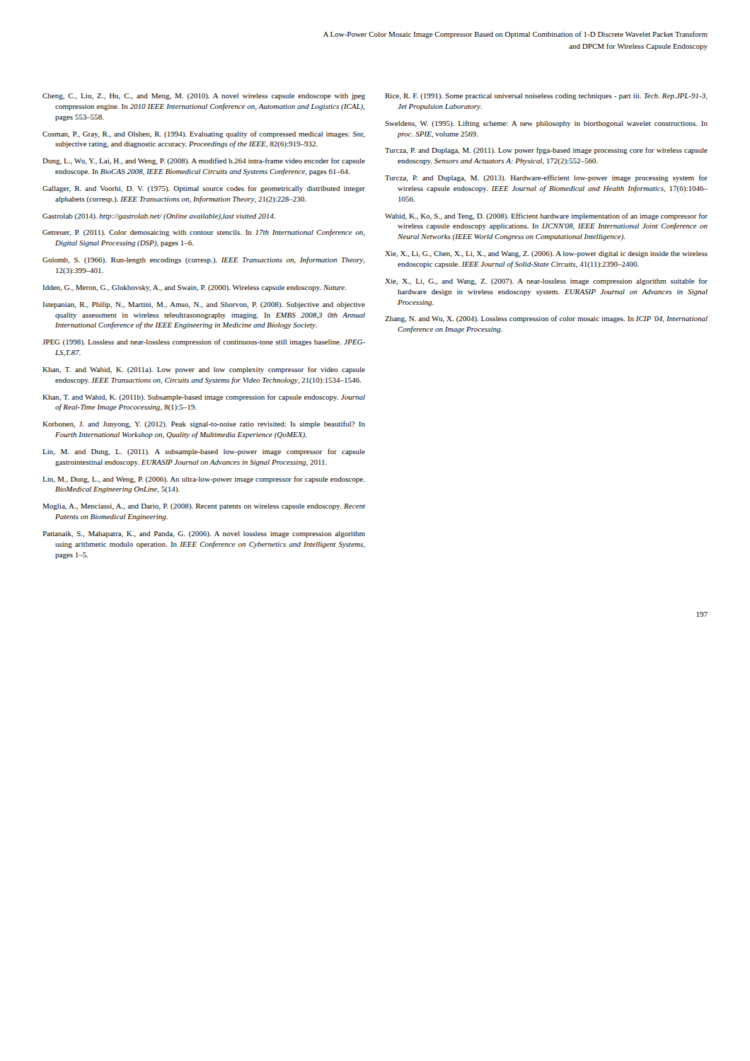A Low-Power Color Mosaic Image Compressor Based on Optimal Combination of 1-D Discrete Wavelet Packet Transform
and DPCM for Wireless Capsule Endoscopy
Cheng, C., Liu, Z., Hu, C., and Meng, M. (2010). A novel wireless capsule endoscope with jpeg compression engine. In 2010 IEEE International Conference on, Automation and Logistics (ICAL), pages 553–558.
Cosman, P., Gray, R., and Olshen, R. (1994). Evaluating quality of compressed medical images: Snr, subjective rating, and diagnostic accuracy. Proceedings of the IEEE, 82(6):919–932.
Dung, L., Wu, Y., Lai, H., and Weng, P. (2008). A modified h.264 intra-frame video encoder for capsule endoscope. In BioCAS 2008, IEEE Biomedical Circuits and Systems Conference, pages 61–64.
Gallager, R. and Voorhi, D. V. (1975). Optimal source codes for geometrically distributed integer alphabets (corresp.). IEEE Transactions on, Information Theory, 21(2):228–230.
Gastrolab (2014). http://gastrolab.net/ (Online available),last visited 2014.
Getreuer, P. (2011). Color demosaicing with contour stencils. In 17th International Conference on, Digital Signal Processing (DSP), pages 1–6.
Golomb, S. (1966). Run-length encodings (corresp.). IEEE Transactions on, Information Theory, 12(3):399–401.
Idden, G., Meron, G., Glukhovsky, A., and Swain, P. (2000). Wireless capsule endoscopy. Nature.
Istepanian, R., Philip, N., Martini, M., Amso, N., and Shorvon, P. (2008). Subjective and objective quality assessment in wireless teleultrasonography imaging. In EMBS 2008,3 0th Annual International Conference of the IEEE Engineering in Medicine and Biology Society.
JPEG (1998). Lossless and near-lossless compression of continuous-tone still images baseline. JPEG-LS,T.87.
Khan, T. and Wahid, K. (2011a). Low power and low complexity compressor for video capsule endoscopy. IEEE Transactions on, Circuits and Systems for Video Technology, 21(10):1534–1546.
Khan, T. and Wahid, K. (2011b). Subsample-based image compression for capsule endoscopy. Journal of Real-Time Image Prococessing, 8(1):5–19.
Korhonen, J. and Junyong, Y. (2012). Peak signal-to-noise ratio revisited: Is simple beautiful? In Fourth International Workshop on, Quality of Multimedia Experience (QoMEX).
Lin, M. and Dung, L. (2011). A subsample-based low-power image compressor for capsule gastrointestinal endoscopy. EURASIP Journal on Advances in Signal Processing, 2011.
Lin, M., Dung, L., and Weng, P. (2006). An ultra-low-power image compressor for capsule endoscope. BioMedical Engineering OnLine, 5(14).
Moglia, A., Menciassi, A., and Dario, P. (2008). Recent patents on wireless capsule endoscopy. Recent Patents on Biomedical Engineering.
Pattanaik, S., Mahapatra, K., and Panda, G. (2006). A novel lossless image compression algorithm using arithmetic modulo operation. In IEEE Conference on Cybernetics and Intelligent Systems, pages 1–5.
Rice, R. F. (1991). Some practical universal noiseless coding techniques - part iii. Tech. Rep.JPL-91-3, Jet Propulsion Laboratory.
Sweldens, W. (1995). Lifting scheme: A new philosophy in biorthogonal wavelet constructions. In proc. SPIE, volume 2569.
Turcza, P. and Duplaga, M. (2011). Low power fpga-based image processing core for wireless capsule endoscopy. Sensors and Actuators A: Physical, 172(2):552–560.
Turcza, P. and Duplaga, M. (2013). Hardware-efficient low-power image processing system for wireless capsule endoscopy. IEEE Journal of Biomedical and Health Informatics, 17(6):1046–1056.
Wahid, K., Ko, S., and Teng, D. (2008). Efficient hardware implementation of an image compressor for wireless capsule endoscopy applications. In IJCNN'08, IEEE International Joint Conference on Neural Networks (IEEE World Congress on Computational Intelligence).
Xie, X., Li, G., Chen, X., Li, X., and Wang, Z. (2006). A low-power digital ic design inside the wireless endoscopic capsule. IEEE Journal of Solid-State Circuits, 41(11):2390–2400.
Xie, X., Li, G., and Wang, Z. (2007). A near-lossless image compression algorithm suitable for hardware design in wireless endoscopy system. EURASIP Journal on Advances in Signal Processing.
Zhang, N. and Wu, X. (2004). Lossless compression of color mosaic images. In ICIP '04, International Conference on Image Processing.
197